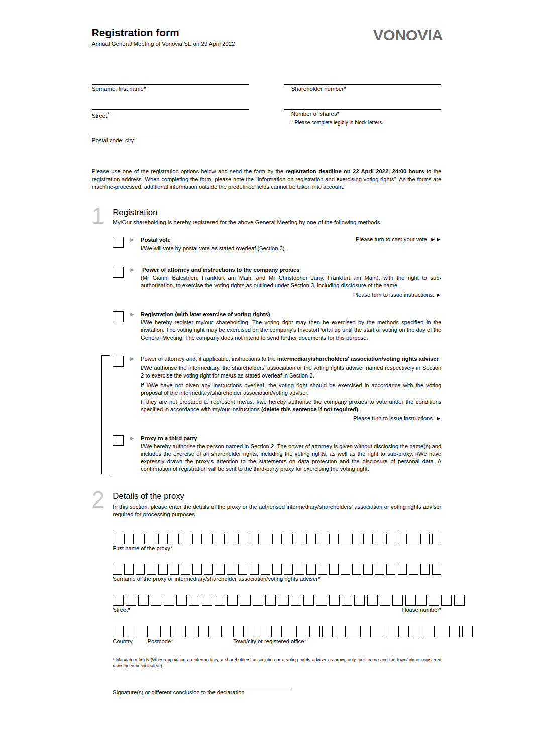Registration form
Annual General Meeting of Vonovia SE on 29 April 2022
VONOVIA
Surname, first name*
Street*
Postal code, city*
Shareholder number*
Number of shares*
* Please complete legibly in block letters.
Please use one of the registration options below and send the form by the registration deadline on 22 April 2022, 24:00 hours to the registration address. When completing the form, please note the "Information on registration and exercising voting rights". As the forms are machine-processed, additional information outside the predefined fields cannot be taken into account.
1
Registration
My/Our shareholding is hereby registered for the above General Meeting by one of the following methods.
►
Postal vote
I/We will vote by postal vote as stated overleaf (Section 3).
Please turn to cast your vote. ►►
►
Power of attorney and instructions to the company proxies
(Mr Gianni Balestrieri, Frankfurt am Main, and Mr Christopher Jany, Frankfurt am Main), with the right to sub-authorisation, to exercise the voting rights as outlined under Section 3, including disclosure of the name.
Please turn to issue instructions. ►
►
Registration (with later exercise of voting rights)
I/We hereby register my/our shareholding. The voting right may then be exercised by the methods specified in the invitation. The voting right may be exercised on the company's InvestorPortal up until the start of voting on the day of the General Meeting. The company does not intend to send further documents for this purpose.
►
Power of attorney and, if applicable, instructions to the intermediary/shareholders' association/voting rights adviser
I/We authorise the intermediary, the shareholders' association or the voting rights adviser named respectively in Section 2 to exercise the voting right for me/us as stated overleaf in Section 3.
If I/We have not given any instructions overleaf, the voting right should be exercised in accordance with the voting proposal of the intermediary/shareholder association/voting adviser.
If they are not prepared to represent me/us, I/we hereby authorise the company proxies to vote under the conditions specified in accordance with my/our instructions (delete this sentence if not required).
Please turn to issue instructions. ►
►
Proxy to a third party
I/We hereby authorise the person named in Section 2. The power of attorney is given without disclosing the name(s) and includes the exercise of all shareholder rights, including the voting rights, as well as the right to sub-proxy. I/We have expressly drawn the proxy's attention to the statements on data protection and the disclosure of personal data. A confirmation of registration will be sent to the third-party proxy for exercising the voting right.
2
Details of the proxy
In this section, please enter the details of the proxy or the authorised intermediary/shareholders' association or voting rights advisor required for processing purposes.
First name of the proxy*
Surname of the proxy or intermediary/shareholder association/voting rights adviser*
Street* House number*
Country
Postcode*
Town/city or registered office*
* Mandatory fields (When appointing an intermediary, a shareholders' association or a voting rights adviser as proxy, only their name and the town/city or registered office need be indicated.)
Signature(s) or different conclusion to the declaration